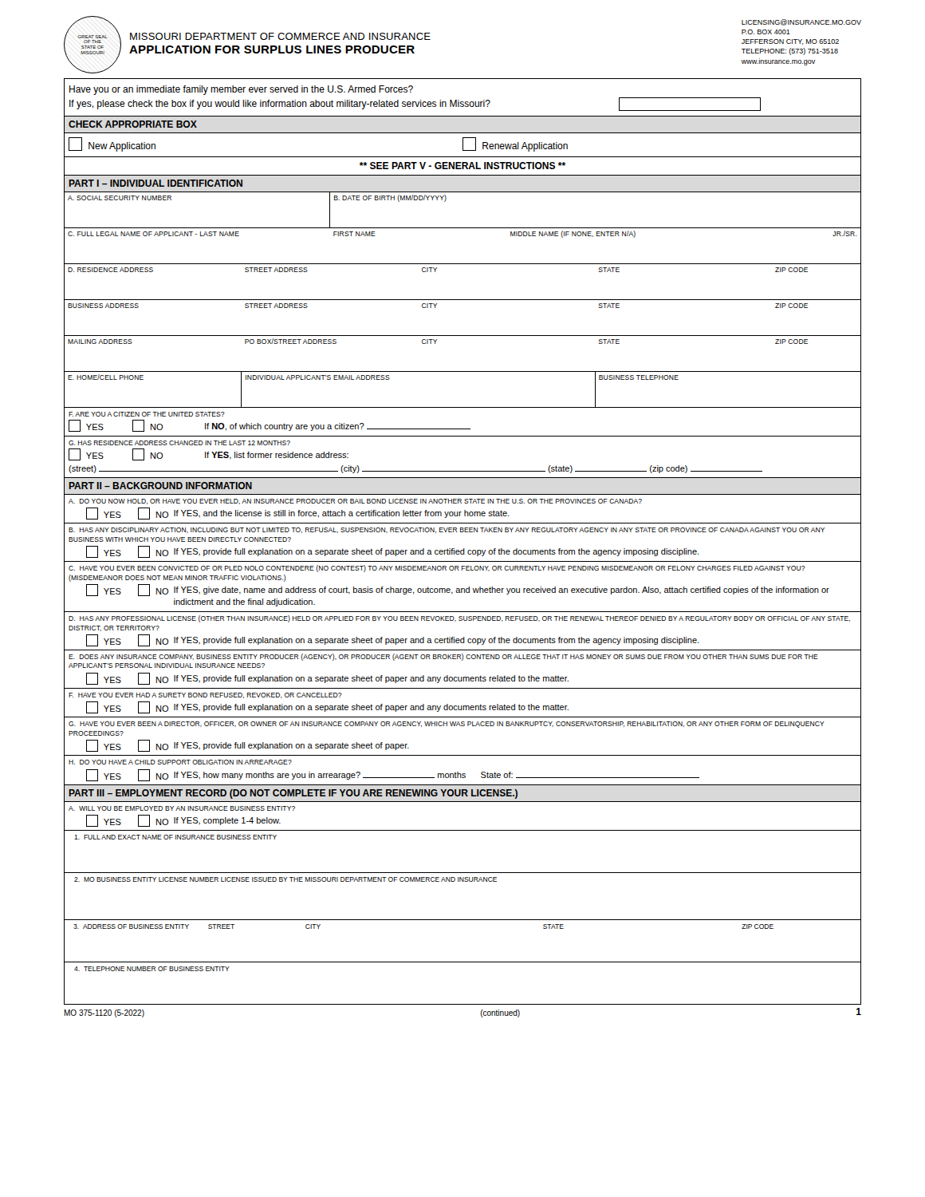GREAT SEAL
OF THE
STATE OF
MISSOURI
MISSOURI DEPARTMENT OF COMMERCE AND INSURANCE
APPLICATION FOR SURPLUS LINES PRODUCER
LICENSING@INSURANCE.MO.GOV
P.O. BOX 4001
JEFFERSON CITY, MO 65102
TELEPHONE: (573) 751-3518
www.insurance.mo.gov
Have you or an immediate family member ever served in the U.S. Armed Forces?
If yes, please check the box if you would like information about military-related services in Missouri?
CHECK APPROPRIATE BOX
New Application
Renewal Application
** SEE PART V - GENERAL INSTRUCTIONS **
PART I – INDIVIDUAL IDENTIFICATION
| A. SOCIAL SECURITY NUMBER | B. DATE OF BIRTH (MM/DD/YYYY) |
| C. FULL LEGAL NAME OF APPLICANT - LAST NAME | FIRST NAME | MIDDLE NAME (IF NONE, ENTER N/A) | JR./SR. |
| D. RESIDENCE ADDRESS | STREET ADDRESS | CITY | STATE | ZIP CODE |
| BUSINESS ADDRESS | STREET ADDRESS | CITY | STATE | ZIP CODE |
| MAILING ADDRESS | PO BOX/STREET ADDRESS | CITY | STATE | ZIP CODE |
| E. HOME/CELL PHONE | INDIVIDUAL APPLICANT'S EMAIL ADDRESS | BUSINESS TELEPHONE |
F. ARE YOU A CITIZEN OF THE UNITED STATES?
YES NO If NO, of which country are you a citizen?
G. HAS RESIDENCE ADDRESS CHANGED IN THE LAST 12 MONTHS?
YES NO If YES, list former residence address:
(street) (city) (state) (zip code)
PART II – BACKGROUND INFORMATION
A. DO YOU NOW HOLD, OR HAVE YOU EVER HELD, AN INSURANCE PRODUCER OR BAIL BOND LICENSE IN ANOTHER STATE IN THE U.S. OR THE PROVINCES OF CANADA?
YES NO If YES, and the license is still in force, attach a certification letter from your home state.
B. HAS ANY DISCIPLINARY ACTION, INCLUDING BUT NOT LIMITED TO, REFUSAL, SUSPENSION, REVOCATION, EVER BEEN TAKEN BY ANY REGULATORY AGENCY IN ANY STATE OR PROVINCE OF CANADA AGAINST YOU OR ANY BUSINESS WITH WHICH YOU HAVE BEEN DIRECTLY CONNECTED?
YES NO If YES, provide full explanation on a separate sheet of paper and a certified copy of the documents from the agency imposing discipline.
C. HAVE YOU EVER BEEN CONVICTED OF OR PLED NOLO CONTENDERE (NO CONTEST) TO ANY MISDEMEANOR OR FELONY, OR CURRENTLY HAVE PENDING MISDEMEANOR OR FELONY CHARGES FILED AGAINST YOU? (MISDEMEANOR DOES NOT MEAN MINOR TRAFFIC VIOLATIONS.)
YES NO If YES, give date, name and address of court, basis of charge, outcome, and whether you received an executive pardon. Also, attach certified copies of the information or indictment and the final adjudication.
D. HAS ANY PROFESSIONAL LICENSE (OTHER THAN INSURANCE) HELD OR APPLIED FOR BY YOU BEEN REVOKED, SUSPENDED, REFUSED, OR THE RENEWAL THEREOF DENIED BY A REGULATORY BODY OR OFFICIAL OF ANY STATE, DISTRICT, OR TERRITORY?
YES NO If YES, provide full explanation on a separate sheet of paper and a certified copy of the documents from the agency imposing discipline.
E. DOES ANY INSURANCE COMPANY, BUSINESS ENTITY PRODUCER (AGENCY), OR PRODUCER (AGENT OR BROKER) CONTEND OR ALLEGE THAT IT HAS MONEY OR SUMS DUE FROM YOU OTHER THAN SUMS DUE FOR THE APPLICANT'S PERSONAL INDIVIDUAL INSURANCE NEEDS?
YES NO If YES, provide full explanation on a separate sheet of paper and any documents related to the matter.
F. HAVE YOU EVER HAD A SURETY BOND REFUSED, REVOKED, OR CANCELLED?
YES NO If YES, provide full explanation on a separate sheet of paper and any documents related to the matter.
G. HAVE YOU EVER BEEN A DIRECTOR, OFFICER, OR OWNER OF AN INSURANCE COMPANY OR AGENCY, WHICH WAS PLACED IN BANKRUPTCY, CONSERVATORSHIP, REHABILITATION, OR ANY OTHER FORM OF DELINQUENCY PROCEEDINGS?
YES NO If YES, provide full explanation on a separate sheet of paper.
H. DO YOU HAVE A CHILD SUPPORT OBLIGATION IN ARREARAGE?
YES NO If YES, how many months are you in arrearage? months State of:
PART III – EMPLOYMENT RECORD (DO NOT COMPLETE IF YOU ARE RENEWING YOUR LICENSE.)
A. WILL YOU BE EMPLOYED BY AN INSURANCE BUSINESS ENTITY?
YES NO If YES, complete 1-4 below.
1. FULL AND EXACT NAME OF INSURANCE BUSINESS ENTITY
2. MO BUSINESS ENTITY LICENSE NUMBER LICENSE ISSUED BY THE MISSOURI DEPARTMENT OF COMMERCE AND INSURANCE
| 3. ADDRESS OF BUSINESS ENTITY STREET | CITY | STATE | ZIP CODE |
4. TELEPHONE NUMBER OF BUSINESS ENTITY
MO 375-1120 (5-2022)
(continued)
1